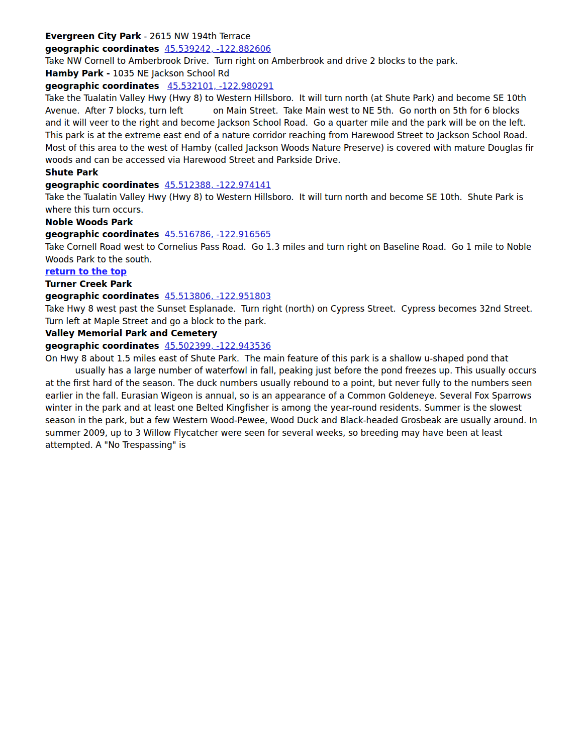Evergreen City Park - 2615 NW 194th Terrace
geographic coordinates 45.539242, -122.882606
Take NW Cornell to Amberbrook Drive. Turn right on Amberbrook and drive 2 blocks to the park.
Hamby Park - 1035 NE Jackson School Rd
geographic coordinates 45.532101, -122.980291
Take the Tualatin Valley Hwy (Hwy 8) to Western Hillsboro. It will turn north (at Shute Park) and become SE 10th Avenue. After 7 blocks, turn left on Main Street. Take Main west to NE 5th. Go north on 5th for 6 blocks and it will veer to the right and become Jackson School Road. Go a quarter mile and the park will be on the left. This park is at the extreme east end of a nature corridor reaching from Harewood Street to Jackson School Road. Most of this area to the west of Hamby (called Jackson Woods Nature Preserve) is covered with mature Douglas fir woods and can be accessed via Harewood Street and Parkside Drive.
Shute Park
geographic coordinates 45.512388, -122.974141
Take the Tualatin Valley Hwy (Hwy 8) to Western Hillsboro. It will turn north and become SE 10th. Shute Park is where this turn occurs.
Noble Woods Park
geographic coordinates 45.516786, -122.916565
Take Cornell Road west to Cornelius Pass Road. Go 1.3 miles and turn right on Baseline Road. Go 1 mile to Noble Woods Park to the south.
return to the top
Turner Creek Park
geographic coordinates 45.513806, -122.951803
Take Hwy 8 west past the Sunset Esplanade. Turn right (north) on Cypress Street. Cypress becomes 32nd Street. Turn left at Maple Street and go a block to the park.
Valley Memorial Park and Cemetery
geographic coordinates 45.502399, -122.943536
On Hwy 8 about 1.5 miles east of Shute Park. The main feature of this park is a shallow u-shaped pond that usually has a large number of waterfowl in fall, peaking just before the pond freezes up. This usually occurs at the first hard of the season. The duck numbers usually rebound to a point, but never fully to the numbers seen earlier in the fall. Eurasian Wigeon is annual, so is an appearance of a Common Goldeneye. Several Fox Sparrows winter in the park and at least one Belted Kingfisher is among the year-round residents. Summer is the slowest season in the park, but a few Western Wood-Pewee, Wood Duck and Black-headed Grosbeak are usually around. In summer 2009, up to 3 Willow Flycatcher were seen for several weeks, so breeding may have been at least attempted. A "No Trespassing" is